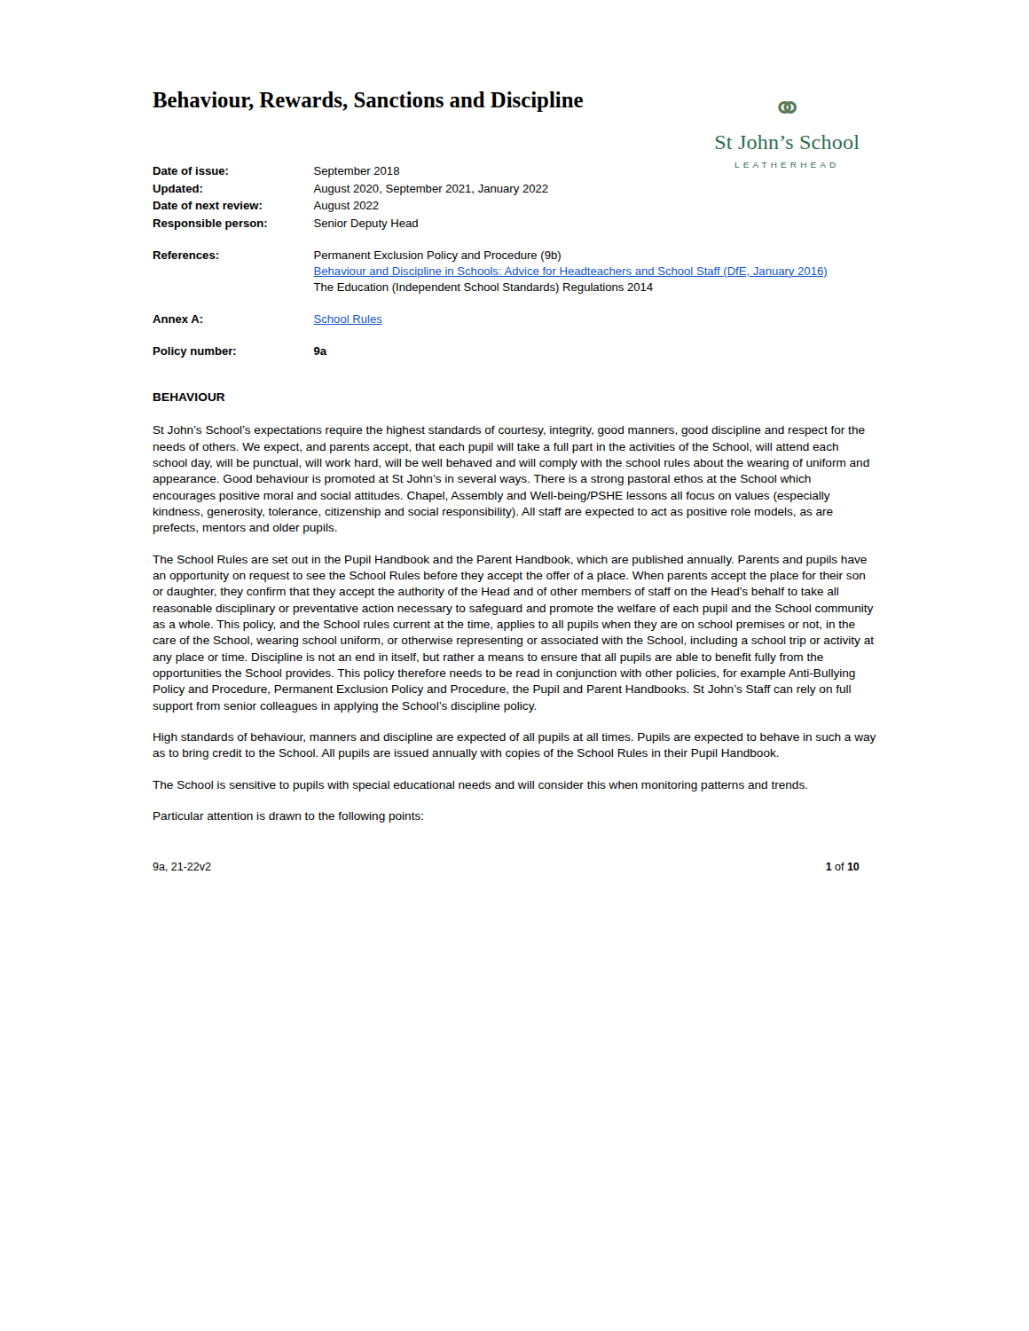Behaviour, Rewards, Sanctions and Discipline
⚭
St John’s School
LEATHERHEAD
| Date of issue: | September 2018 |
| Updated: | August 2020, September 2021, January 2022 |
| Date of next review: | August 2022 |
| Responsible person: | Senior Deputy Head |
| References: | Permanent Exclusion Policy and Procedure (9b) Behaviour and Discipline in Schools: Advice for Headteachers and School Staff (DfE, January 2016) The Education (Independent School Standards) Regulations 2014 |
| Annex A: | School Rules |
| Policy number: | 9a |
BEHAVIOUR
St John’s School’s expectations require the highest standards of courtesy, integrity, good manners, good discipline and respect for the needs of others. We expect, and parents accept, that each pupil will take a full part in the activities of the School, will attend each school day, will be punctual, will work hard, will be well behaved and will comply with the school rules about the wearing of uniform and appearance. Good behaviour is promoted at St John’s in several ways. There is a strong pastoral ethos at the School which encourages positive moral and social attitudes. Chapel, Assembly and Well-being/PSHE lessons all focus on values (especially kindness, generosity, tolerance, citizenship and social responsibility). All staff are expected to act as positive role models, as are prefects, mentors and older pupils.
The School Rules are set out in the Pupil Handbook and the Parent Handbook, which are published annually. Parents and pupils have an opportunity on request to see the School Rules before they accept the offer of a place. When parents accept the place for their son or daughter, they confirm that they accept the authority of the Head and of other members of staff on the Head's behalf to take all reasonable disciplinary or preventative action necessary to safeguard and promote the welfare of each pupil and the School community as a whole. This policy, and the School rules current at the time, applies to all pupils when they are on school premises or not, in the care of the School, wearing school uniform, or otherwise representing or associated with the School, including a school trip or activity at any place or time. Discipline is not an end in itself, but rather a means to ensure that all pupils are able to benefit fully from the opportunities the School provides. This policy therefore needs to be read in conjunction with other policies, for example Anti-Bullying Policy and Procedure, Permanent Exclusion Policy and Procedure, the Pupil and Parent Handbooks. St John’s Staff can rely on full support from senior colleagues in applying the School’s discipline policy.
High standards of behaviour, manners and discipline are expected of all pupils at all times. Pupils are expected to behave in such a way as to bring credit to the School. All pupils are issued annually with copies of the School Rules in their Pupil Handbook.
The School is sensitive to pupils with special educational needs and will consider this when monitoring patterns and trends.
Particular attention is drawn to the following points:
9a, 21-22v2
1 of 10